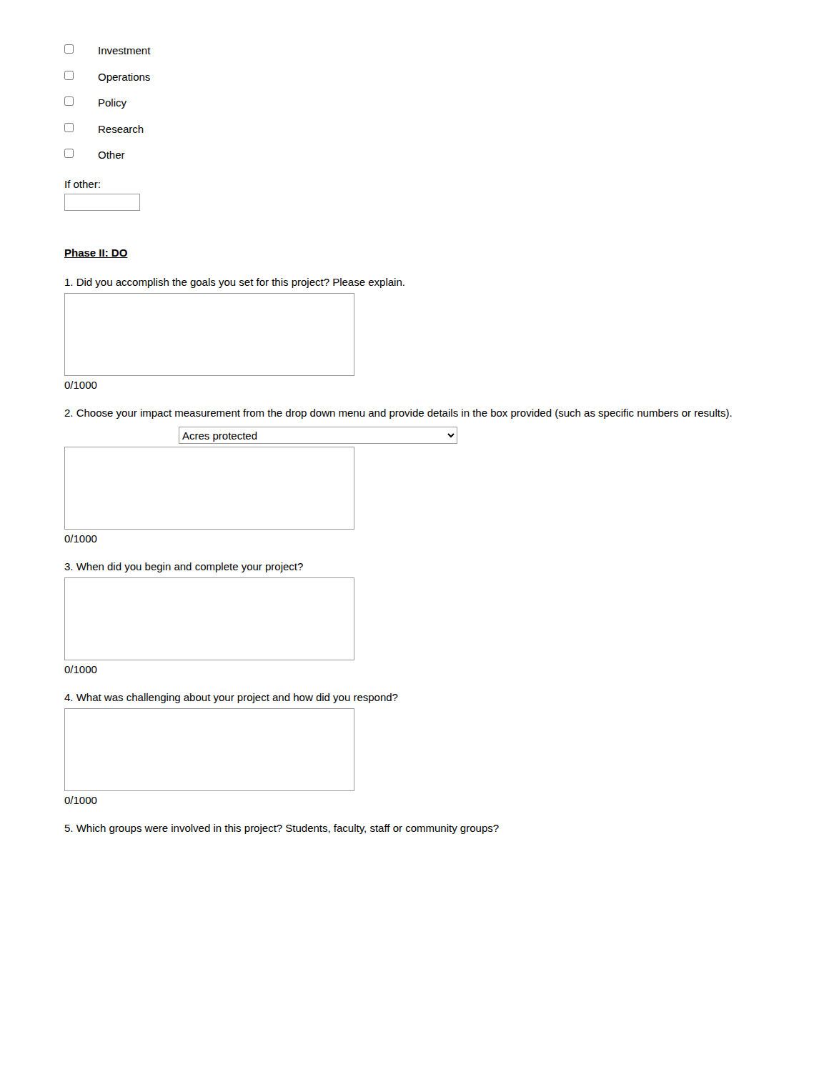Investment
Operations
Policy
Research
Other
If other:
Phase II: DO
1. Did you accomplish the goals you set for this project? Please explain.
0/1000
2. Choose your impact measurement from the drop down menu and provide details in the box provided (such as specific numbers or results).
Acres protected
0/1000
3. When did you begin and complete your project?
0/1000
4. What was challenging about your project and how did you respond?
0/1000
5. Which groups were involved in this project? Students, faculty, staff or community groups?